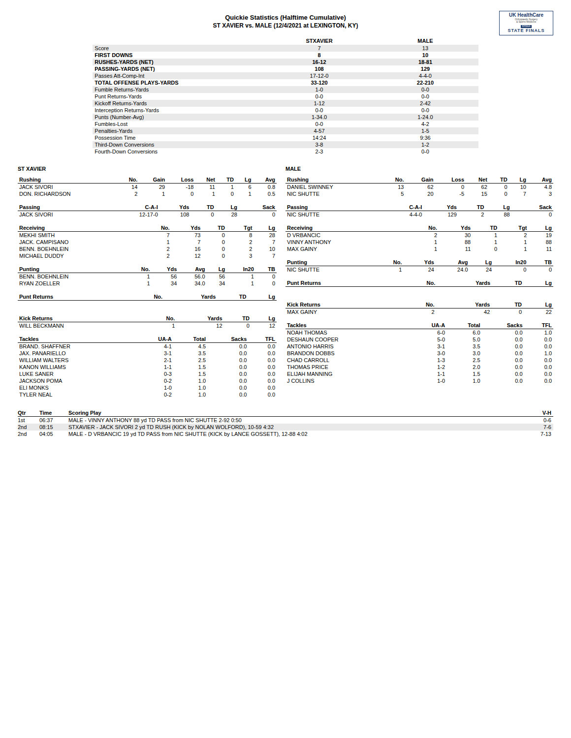UK HealthCare
Orthopaedic Surgery
& Sports Medicine
KHSAA
STATE FINALS
Quickie Statistics (Halftime Cumulative)
ST XAVIER vs. MALE (12/4/2021 at LEXINGTON, KY)
| | STXAVIER | MALE |
| --- | --- | --- |
| Score | 7 | 13 |
| FIRST DOWNS | 8 | 10 |
| RUSHES-YARDS (NET) | 16-12 | 18-81 |
| PASSING-YARDS (NET) | 108 | 129 |
| Passes Att-Comp-Int | 17-12-0 | 4-4-0 |
| TOTAL OFFENSE PLAYS-YARDS | 33-120 | 22-210 |
| Fumble Returns-Yards | 1-0 | 0-0 |
| Punt Returns-Yards | 0-0 | 0-0 |
| Kickoff Returns-Yards | 1-12 | 2-42 |
| Interception Returns-Yards | 0-0 | 0-0 |
| Punts (Number-Avg) | 1-34.0 | 1-24.0 |
| Fumbles-Lost | 0-0 | 4-2 |
| Penalties-Yards | 4-57 | 1-5 |
| Possession Time | 14:24 | 9:36 |
| Third-Down Conversions | 3-8 | 1-2 |
| Fourth-Down Conversions | 2-3 | 0-0 |
| ST XAVIER / Rushing / No. / Gain / Loss / Net / TD / Lg / Avg / / --- / --- / --- / --- / --- / --- / --- / --- / / JACK SIVORI / 14 / 29 / -18 / 11 / 1 / 6 / 0.8 / / DON. RICHARDSON / 2 / 1 / 0 / 1 / 0 / 1 / 0.5 / / Passing / C-A-I / Yds / TD / Lg / Sack / / --- / --- / --- / --- / --- / --- / / JACK SIVORI / 12-17-0 / 108 / 0 / 28 / 0 / / Receiving / No. / Yds / TD / Tgt / Lg / / --- / --- / --- / --- / --- / --- / / MEKHI SMITH / 7 / 73 / 0 / 8 / 28 / / JACK. CAMPISANO / 1 / 7 / 0 / 2 / 7 / / BENN. BOEHNLEIN / 2 / 16 / 0 / 2 / 10 / / MICHAEL DUDDY / 2 / 12 / 0 / 3 / 7 / / Punting / No. / Yds / Avg / Lg / In20 / TB / / --- / --- / --- / --- / --- / --- / --- / / BENN. BOEHNLEIN / 1 / 56 / 56.0 / 56 / 1 / 0 / / RYAN ZOELLER / 1 / 34 / 34.0 / 34 / 1 / 0 / / Punt Returns / No. / Yards / TD / Lg / / --- / --- / --- / --- / --- / / Kick Returns / No. / Yards / TD / Lg / / --- / --- / --- / --- / --- / / WILL BECKMANN / 1 / 12 / 0 / 12 / / Tackles / UA-A / Total / Sacks / TFL / / --- / --- / --- / --- / --- / / BRAND. SHAFFNER / 4-1 / 4.5 / 0.0 / 0.0 / / JAX. PANARIELLO / 3-1 / 3.5 / 0.0 / 0.0 / / WILLIAM WALTERS / 2-1 / 2.5 / 0.0 / 0.0 / / KANON WILLIAMS / 1-1 / 1.5 / 0.0 / 0.0 / / LUKE SANER / 0-3 / 1.5 / 0.0 / 0.0 / / JACKSON POMA / 0-2 / 1.0 / 0.0 / 0.0 / / ELI MONKS / 1-0 / 1.0 / 0.0 / 0.0 / / TYLER NEAL / 0-2 / 1.0 / 0.0 / 0.0 / | MALE / Rushing / No. / Gain / Loss / Net / TD / Lg / Avg / / --- / --- / --- / --- / --- / --- / --- / --- / / DANIEL SWINNEY / 13 / 62 / 0 / 62 / 0 / 10 / 4.8 / / NIC SHUTTE / 5 / 20 / -5 / 15 / 0 / 7 / 3 / / Passing / C-A-I / Yds / TD / Lg / Sack / / --- / --- / --- / --- / --- / --- / / NIC SHUTTE / 4-4-0 / 129 / 2 / 88 / 0 / / Receiving / No. / Yds / TD / Tgt / Lg / / --- / --- / --- / --- / --- / --- / / D VRBANCIC / 2 / 30 / 1 / 2 / 19 / / VINNY ANTHONY / 1 / 88 / 1 / 1 / 88 / / MAX GAINY / 1 / 11 / 0 / 1 / 11 / / Punting / No. / Yds / Avg / Lg / In20 / TB / / --- / --- / --- / --- / --- / --- / --- / / NIC SHUTTE / 1 / 24 / 24.0 / 24 / 0 / 0 / / Punt Returns / No. / Yards / TD / Lg / / --- / --- / --- / --- / --- / / Kick Returns / No. / Yards / TD / Lg / / --- / --- / --- / --- / --- / / MAX GAINY / 2 / 42 / 0 / 22 / / Tackles / UA-A / Total / Sacks / TFL / / --- / --- / --- / --- / --- / / NOAH THOMAS / 6-0 / 6.0 / 0.0 / 1.0 / / DESHAUN COOPER / 5-0 / 5.0 / 0.0 / 0.0 / / ANTONIO HARRIS / 3-1 / 3.5 / 0.0 / 0.0 / / BRANDON DOBBS / 3-0 / 3.0 / 0.0 / 1.0 / / CHAD CARROLL / 1-3 / 2.5 / 0.0 / 0.0 / / THOMAS PRICE / 1-2 / 2.0 / 0.0 / 0.0 / / ELIJAH MANNING / 1-1 / 1.5 / 0.0 / 0.0 / / J COLLINS / 1-0 / 1.0 / 0.0 / 0.0 / |
| Qtr | Time | Scoring Play | V-H |
| --- | --- | --- | --- |
| 1st | 06:37 | MALE - VINNY ANTHONY 88 yd TD PASS from NIC SHUTTE 2-92 0:50 | 0-6 |
| 2nd | 08:15 | STXAVIER - JACK SIVORI 2 yd TD RUSH (KICK by NOLAN WOLFORD), 10-59 4:32 | 7-6 |
| 2nd | 04:05 | MALE - D VRBANCIC 19 yd TD PASS from NIC SHUTTE (KICK by LANCE GOSSETT), 12-88 4:02 | 7-13 |